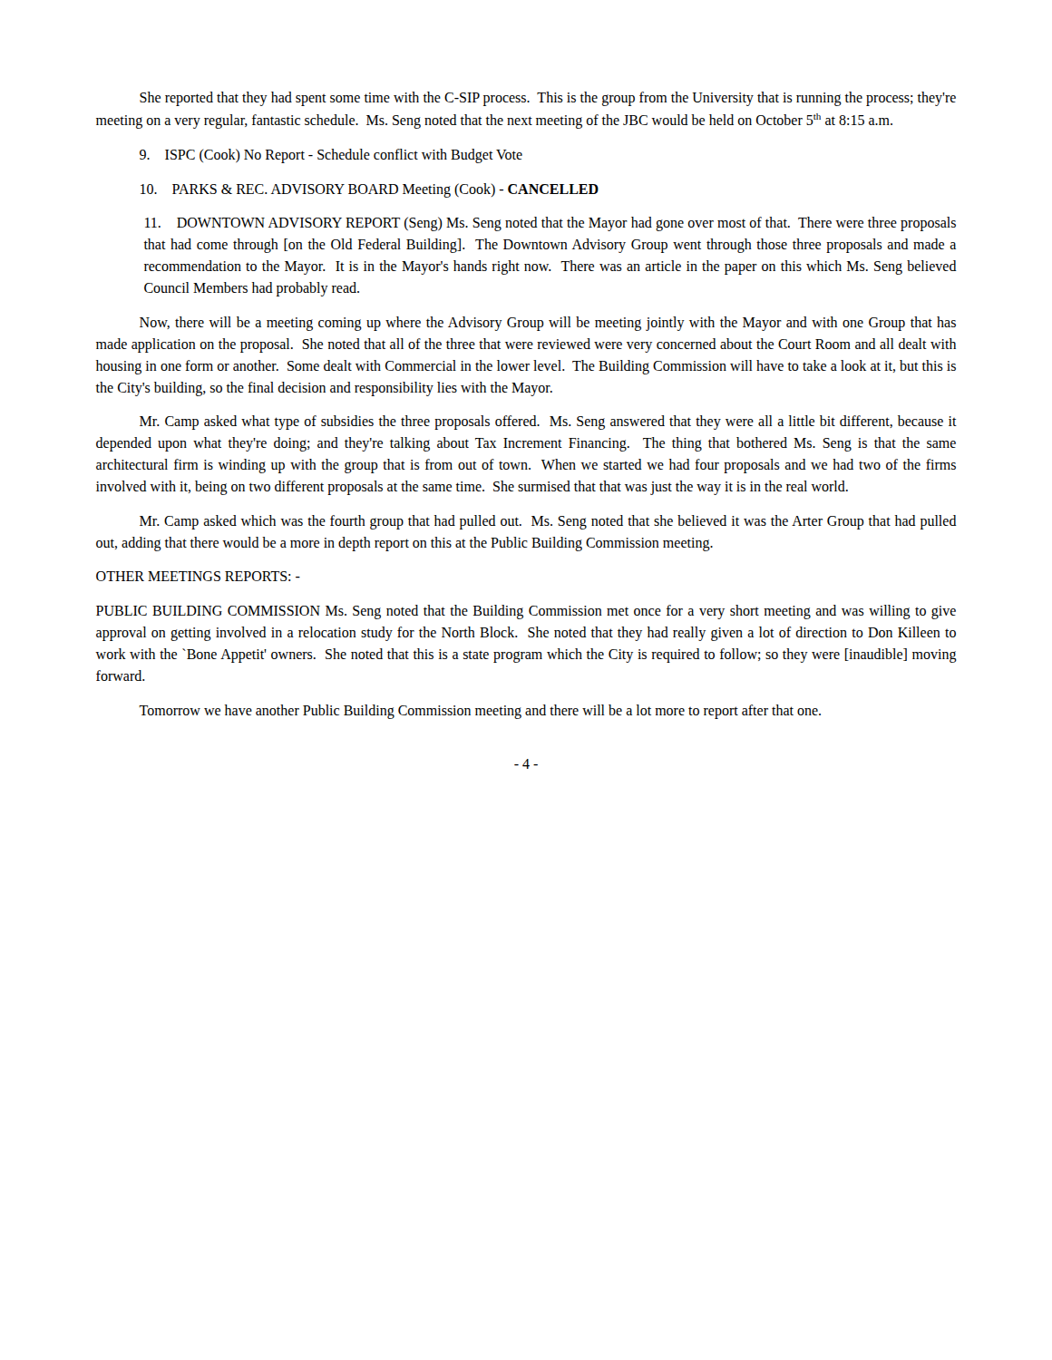She reported that they had spent some time with the C-SIP process. This is the group from the University that is running the process; they're meeting on a very regular, fantastic schedule. Ms. Seng noted that the next meeting of the JBC would be held on October 5th at 8:15 a.m.
9. ISPC (Cook) No Report - Schedule conflict with Budget Vote
10. PARKS & REC. ADVISORY BOARD Meeting (Cook) - CANCELLED
11. DOWNTOWN ADVISORY REPORT (Seng) Ms. Seng noted that the Mayor had gone over most of that. There were three proposals that had come through [on the Old Federal Building]. The Downtown Advisory Group went through those three proposals and made a recommendation to the Mayor. It is in the Mayor's hands right now. There was an article in the paper on this which Ms. Seng believed Council Members had probably read.
Now, there will be a meeting coming up where the Advisory Group will be meeting jointly with the Mayor and with one Group that has made application on the proposal. She noted that all of the three that were reviewed were very concerned about the Court Room and all dealt with housing in one form or another. Some dealt with Commercial in the lower level. The Building Commission will have to take a look at it, but this is the City's building, so the final decision and responsibility lies with the Mayor.
Mr. Camp asked what type of subsidies the three proposals offered. Ms. Seng answered that they were all a little bit different, because it depended upon what they're doing; and they're talking about Tax Increment Financing. The thing that bothered Ms. Seng is that the same architectural firm is winding up with the group that is from out of town. When we started we had four proposals and we had two of the firms involved with it, being on two different proposals at the same time. She surmised that that was just the way it is in the real world.
Mr. Camp asked which was the fourth group that had pulled out. Ms. Seng noted that she believed it was the Arter Group that had pulled out, adding that there would be a more in depth report on this at the Public Building Commission meeting.
OTHER MEETINGS REPORTS: -
PUBLIC BUILDING COMMISSION Ms. Seng noted that the Building Commission met once for a very short meeting and was willing to give approval on getting involved in a relocation study for the North Block. She noted that they had really given a lot of direction to Don Killeen to work with the `Bone Appetit' owners. She noted that this is a state program which the City is required to follow; so they were [inaudible] moving forward.
Tomorrow we have another Public Building Commission meeting and there will be a lot more to report after that one.
- 4 -